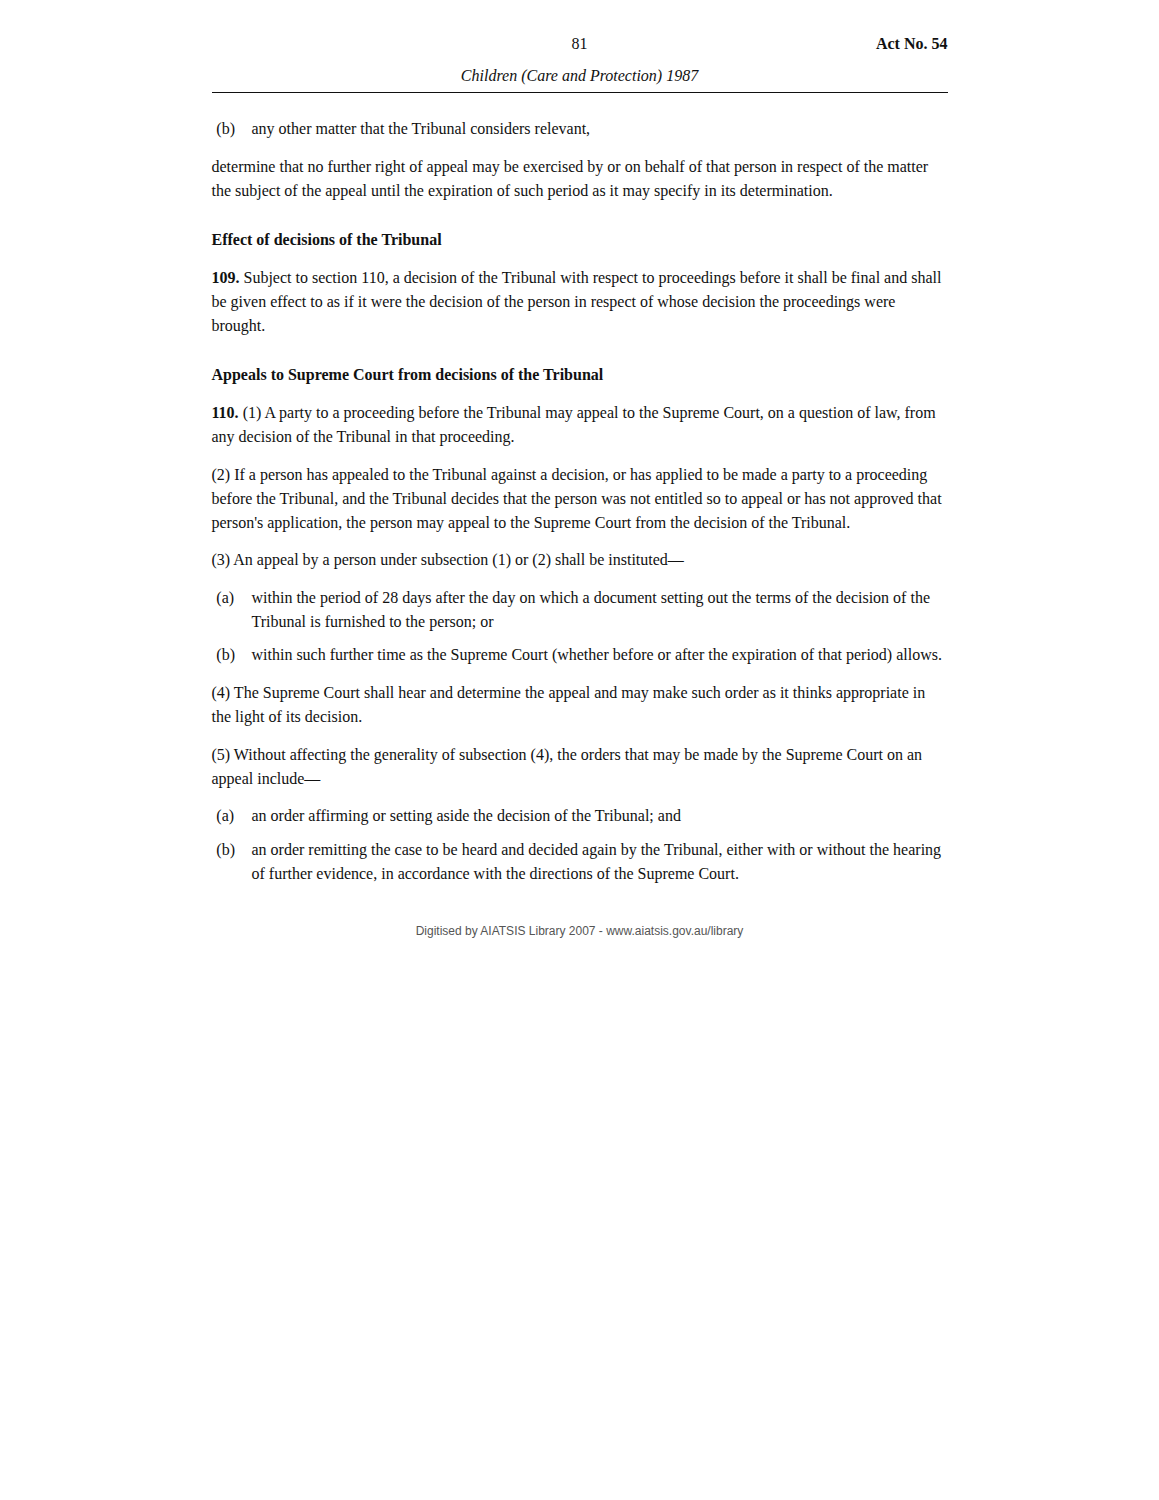81
Act No. 54
Children (Care and Protection) 1987
any other matter that the Tribunal considers relevant,
determine that no further right of appeal may be exercised by or on behalf of that person in respect of the matter the subject of the appeal until the expiration of such period as it may specify in its determination.
Effect of decisions of the Tribunal
109. Subject to section 110, a decision of the Tribunal with respect to proceedings before it shall be final and shall be given effect to as if it were the decision of the person in respect of whose decision the proceedings were brought.
Appeals to Supreme Court from decisions of the Tribunal
110. (1) A party to a proceeding before the Tribunal may appeal to the Supreme Court, on a question of law, from any decision of the Tribunal in that proceeding.
(2) If a person has appealed to the Tribunal against a decision, or has applied to be made a party to a proceeding before the Tribunal, and the Tribunal decides that the person was not entitled so to appeal or has not approved that person's application, the person may appeal to the Supreme Court from the decision of the Tribunal.
(3) An appeal by a person under subsection (1) or (2) shall be instituted—
within the period of 28 days after the day on which a document setting out the terms of the decision of the Tribunal is furnished to the person; or
within such further time as the Supreme Court (whether before or after the expiration of that period) allows.
(4) The Supreme Court shall hear and determine the appeal and may make such order as it thinks appropriate in the light of its decision.
(5) Without affecting the generality of subsection (4), the orders that may be made by the Supreme Court on an appeal include—
an order affirming or setting aside the decision of the Tribunal; and
an order remitting the case to be heard and decided again by the Tribunal, either with or without the hearing of further evidence, in accordance with the directions of the Supreme Court.
Digitised by AIATSIS Library 2007 - www.aiatsis.gov.au/library